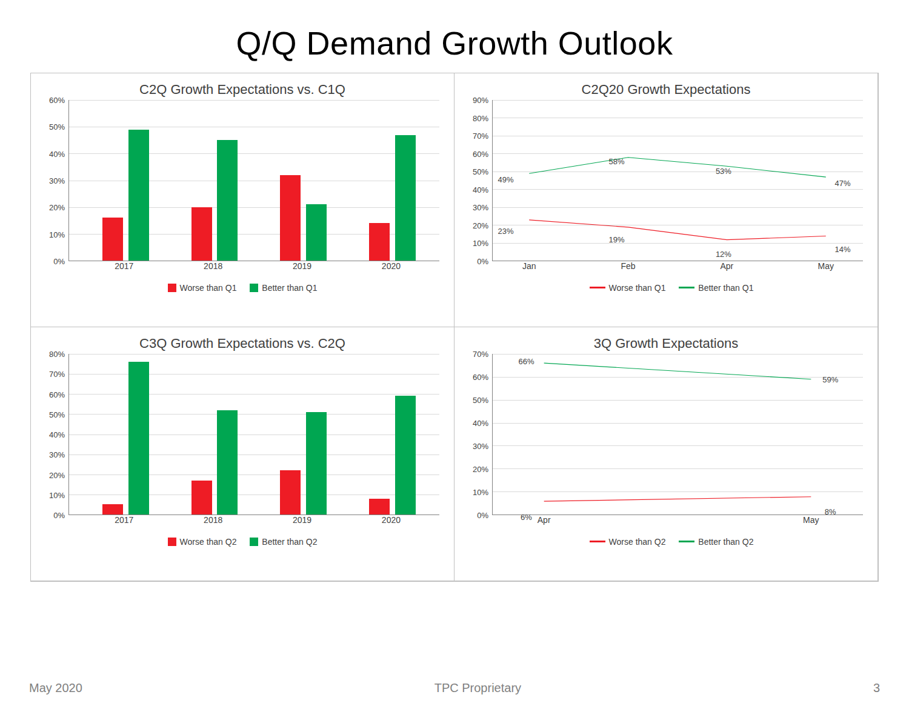Q/Q Demand Growth Outlook
C2Q Growth Expectations vs. C1Q
60% 50% 40% 30% 20% 10% 0%
2017 2018 2019 2020
Worse than Q1 Better than Q1
C2Q20 Growth Expectations
90% 80% 70% 60% 50% 40% 30% 20% 10% 0%
49%
58%
53%
47%
23%
19%
12%
14%
Jan Feb Apr May
Worse than Q1 Better than Q1
C3Q Growth Expectations vs. C2Q
80% 70% 60% 50% 40% 30% 20% 10% 0%
2017 2018 2019 2020
Worse than Q2 Better than Q2
3Q Growth Expectations
70% 60% 50% 40% 30% 20% 10% 0%
66%
59%
6%
8%
Apr May
Worse than Q2 Better than Q2
May 2020
TPC Proprietary
3